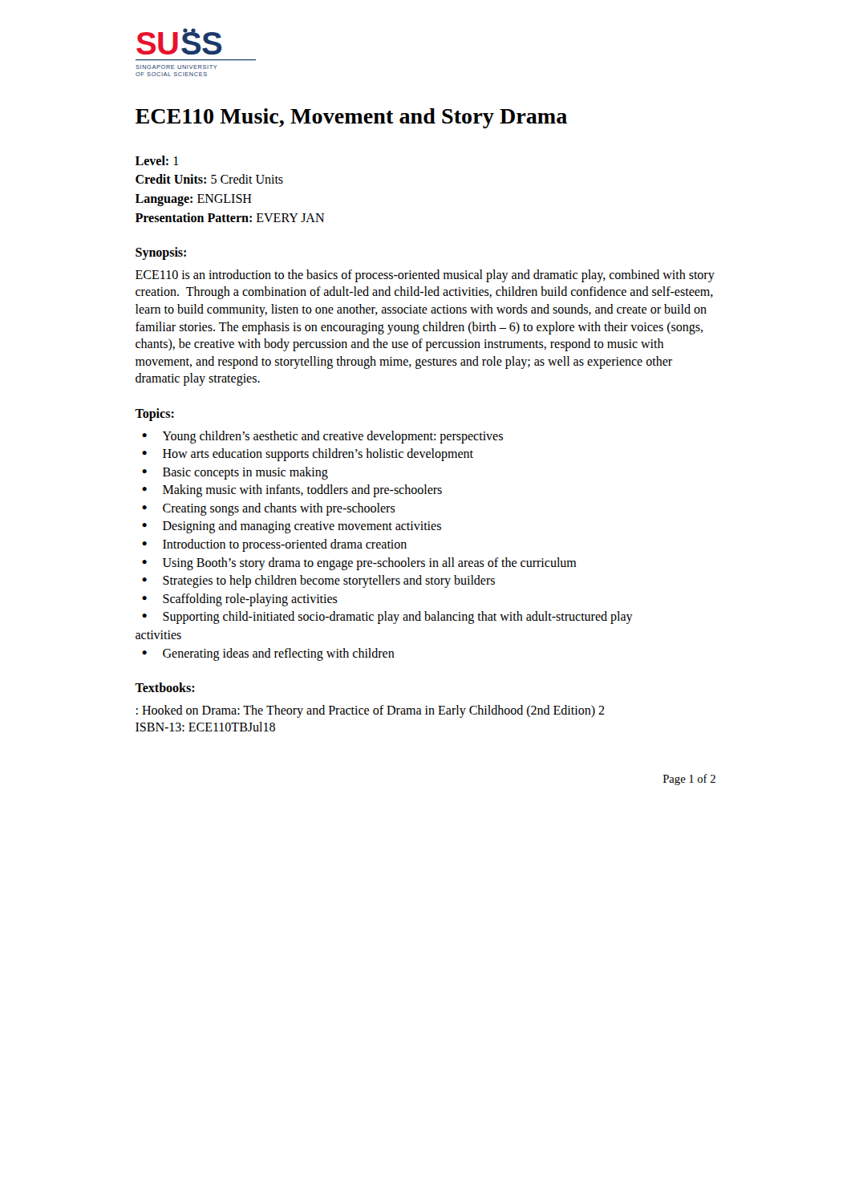S U S S SINGAPORE UNIVERSITY OF SOCIAL SCIENCES
ECE110 Music, Movement and Story Drama
Level: 1
Credit Units: 5 Credit Units
Language: ENGLISH
Presentation Pattern: EVERY JAN
Synopsis:
ECE110 is an introduction to the basics of process-oriented musical play and dramatic play, combined with story creation. Through a combination of adult-led and child-led activities, children build confidence and self-esteem, learn to build community, listen to one another, associate actions with words and sounds, and create or build on familiar stories. The emphasis is on encouraging young children (birth – 6) to explore with their voices (songs, chants), be creative with body percussion and the use of percussion instruments, respond to music with movement, and respond to storytelling through mime, gestures and role play; as well as experience other dramatic play strategies.
Topics:
Young children’s aesthetic and creative development: perspectives
How arts education supports children’s holistic development
Basic concepts in music making
Making music with infants, toddlers and pre-schoolers
Creating songs and chants with pre-schoolers
Designing and managing creative movement activities
Introduction to process-oriented drama creation
Using Booth’s story drama to engage pre-schoolers in all areas of the curriculum
Strategies to help children become storytellers and story builders
Scaffolding role-playing activities
Supporting child-initiated socio-dramatic play and balancing that with adult-structured play
activities
Generating ideas and reflecting with children
Textbooks:
: Hooked on Drama: The Theory and Practice of Drama in Early Childhood (2nd Edition) 2
ISBN-13: ECE110TBJul18
Page 1 of 2